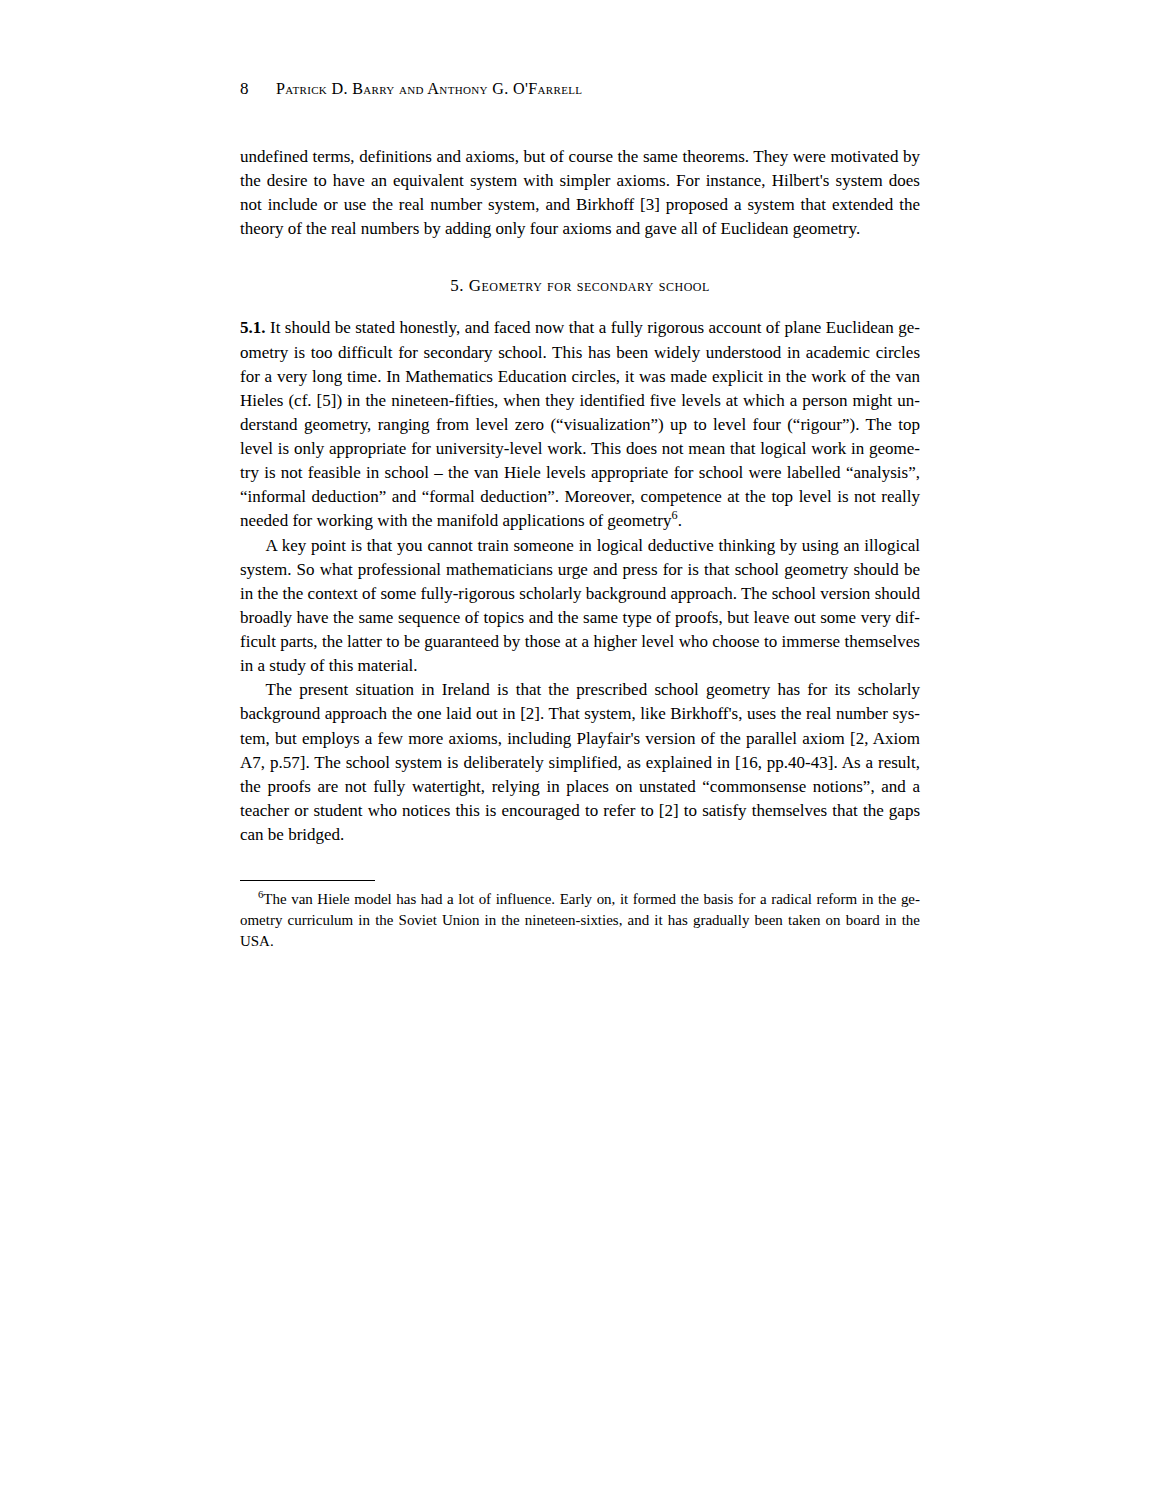8 Patrick D. Barry and Anthony G. O'Farrell
undefined terms, definitions and axioms, but of course the same theorems. They were motivated by the desire to have an equivalent system with simpler axioms. For instance, Hilbert's system does not include or use the real number system, and Birkhoff [3] proposed a system that extended the theory of the real numbers by adding only four axioms and gave all of Euclidean geometry.
5. Geometry for secondary school
5.1. It should be stated honestly, and faced now that a fully rigorous account of plane Euclidean geometry is too difficult for secondary school. This has been widely understood in academic circles for a very long time. In Mathematics Education circles, it was made explicit in the work of the van Hieles (cf. [5]) in the nineteen-fifties, when they identified five levels at which a person might understand geometry, ranging from level zero (“visualization”) up to level four (“rigour”). The top level is only appropriate for university-level work. This does not mean that logical work in geometry is not feasible in school – the van Hiele levels appropriate for school were labelled “analysis”, “informal deduction” and “formal deduction”. Moreover, competence at the top level is not really needed for working with the manifold applications of geometry6.
A key point is that you cannot train someone in logical deductive thinking by using an illogical system. So what professional mathematicians urge and press for is that school geometry should be in the the context of some fully-rigorous scholarly background approach. The school version should broadly have the same sequence of topics and the same type of proofs, but leave out some very difficult parts, the latter to be guaranteed by those at a higher level who choose to immerse themselves in a study of this material.
The present situation in Ireland is that the prescribed school geometry has for its scholarly background approach the one laid out in [2]. That system, like Birkhoff's, uses the real number system, but employs a few more axioms, including Playfair's version of the parallel axiom [2, Axiom A7, p.57]. The school system is deliberately simplified, as explained in [16, pp.40-43]. As a result, the proofs are not fully watertight, relying in places on unstated “commonsense notions”, and a teacher or student who notices this is encouraged to refer to [2] to satisfy themselves that the gaps can be bridged.
6The van Hiele model has had a lot of influence. Early on, it formed the basis for a radical reform in the geometry curriculum in the Soviet Union in the nineteen-sixties, and it has gradually been taken on board in the USA.